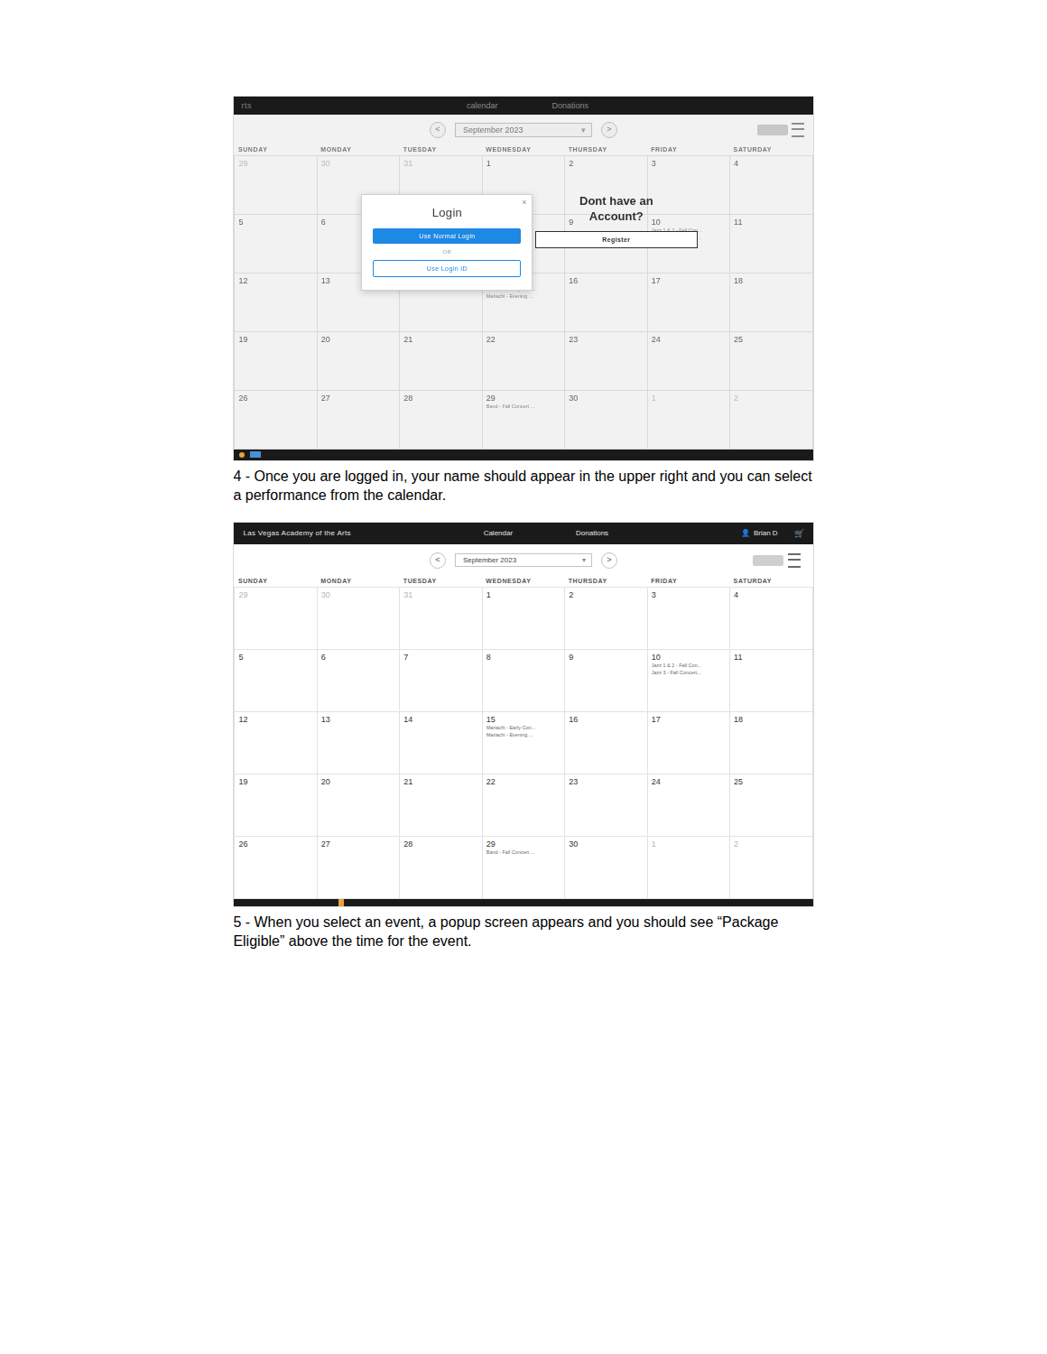rts calendar Donations
< September 2023 >
| SUNDAY | MONDAY | TUESDAY | WEDNESDAY | THURSDAY | FRIDAY | SATURDAY |
| --- | --- | --- | --- | --- | --- | --- |
| 29 | 30 | 31 | 1 | 2 | 3 | 4 |
| 5 | 6 | 7 | 8 | 9 | 10 Jazz 1 & 2 - Fall Con... Jazz 3 - Fall Concert... | 11 |
| 12 | 13 | 14 | 15 Mariachi - Early Con... Mariachi - Evening ... | 16 | 17 | 18 |
| 19 | 20 | 21 | 22 | 23 | 24 | 25 |
| 26 | 27 | 28 | 29 Band - Fall Concert ... | 30 | 1 | 2 |
×
Login
Use Normal Login
OR
Use Login ID
Dont have an
Account?
Register
4 - Once you are logged in, your name should appear in the upper right and you can select a performance from the calendar.
Las Vegas Academy of the Arts Calendar Donations Brian D
< September 2023 >
| SUNDAY | MONDAY | TUESDAY | WEDNESDAY | THURSDAY | FRIDAY | SATURDAY |
| --- | --- | --- | --- | --- | --- | --- |
| 29 | 30 | 31 | 1 | 2 | 3 | 4 |
| 5 | 6 | 7 | 8 | 9 | 10 Jazz 1 & 2 - Fall Con... Jazz 3 - Fall Concert... | 11 |
| 12 | 13 | 14 | 15 Mariachi - Early Con... Mariachi - Evening ... | 16 | 17 | 18 |
| 19 | 20 | 21 | 22 | 23 | 24 | 25 |
| 26 | 27 | 28 | 29 Band - Fall Concert ... | 30 | 1 | 2 |
5 - When you select an event, a popup screen appears and you should see “Package Eligible” above the time for the event.